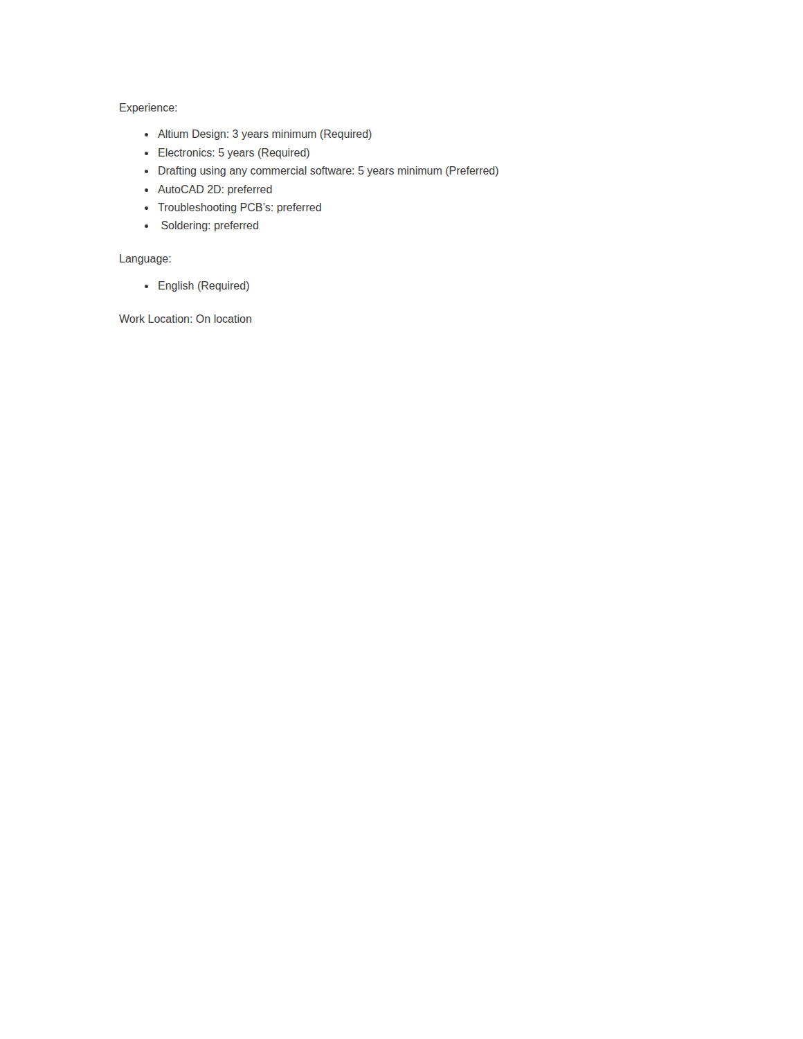Experience:
Altium Design: 3 years minimum (Required)
Electronics: 5 years (Required)
Drafting using any commercial software: 5 years minimum (Preferred)
AutoCAD 2D: preferred
Troubleshooting PCB’s: preferred
Soldering: preferred
Language:
English (Required)
Work Location: On location